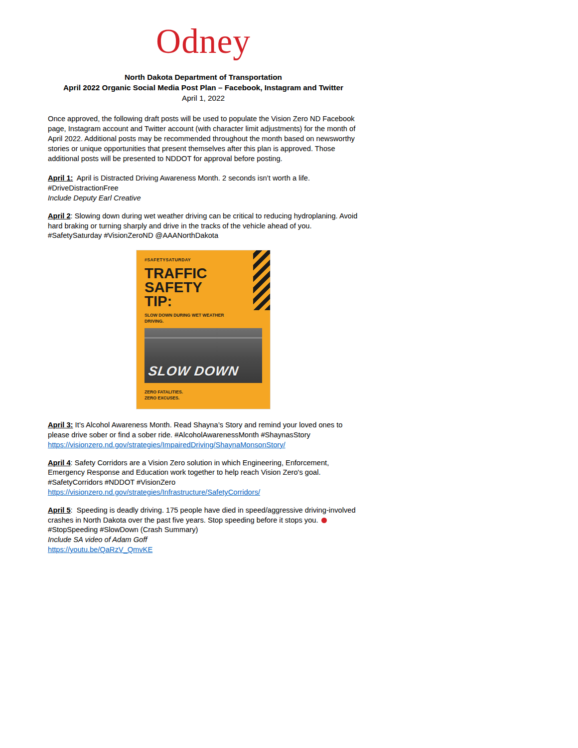Odney
North Dakota Department of Transportation
April 2022 Organic Social Media Post Plan – Facebook, Instagram and Twitter
April 1, 2022
Once approved, the following draft posts will be used to populate the Vision Zero ND Facebook page, Instagram account and Twitter account (with character limit adjustments) for the month of April 2022. Additional posts may be recommended throughout the month based on newsworthy stories or unique opportunities that present themselves after this plan is approved. Those additional posts will be presented to NDDOT for approval before posting.
April 1: April is Distracted Driving Awareness Month. 2 seconds isn’t worth a life. #DriveDistractionFree
Include Deputy Earl Creative
April 2: Slowing down during wet weather driving can be critical to reducing hydroplaning. Avoid hard braking or turning sharply and drive in the tracks of the vehicle ahead of you. #SafetySaturday #VisionZeroND @AAANorthDakota
#SAFETYSATURDAY
Traffic
Safety
Tip:
Slow down during wet weather driving.
SLOW DOWN
Zero fatalities.
Zero excuses.
April 3: It’s Alcohol Awareness Month. Read Shayna’s Story and remind your loved ones to please drive sober or find a sober ride. #AlcoholAwarenessMonth #ShaynasStory
https://visionzero.nd.gov/strategies/ImpairedDriving/ShaynaMonsonStory/
April 4: Safety Corridors are a Vision Zero solution in which Engineering, Enforcement, Emergency Response and Education work together to help reach Vision Zero's goal. #SafetyCorridors #NDDOT #VisionZero
https://visionzero.nd.gov/strategies/Infrastructure/SafetyCorridors/
April 5: Speeding is deadly driving. 175 people have died in speed/aggressive driving-involved crashes in North Dakota over the past five years. Stop speeding before it stops you. #StopSpeeding #SlowDown (Crash Summary)
Include SA video of Adam Goff
https://youtu.be/QaRzV_QmvKE